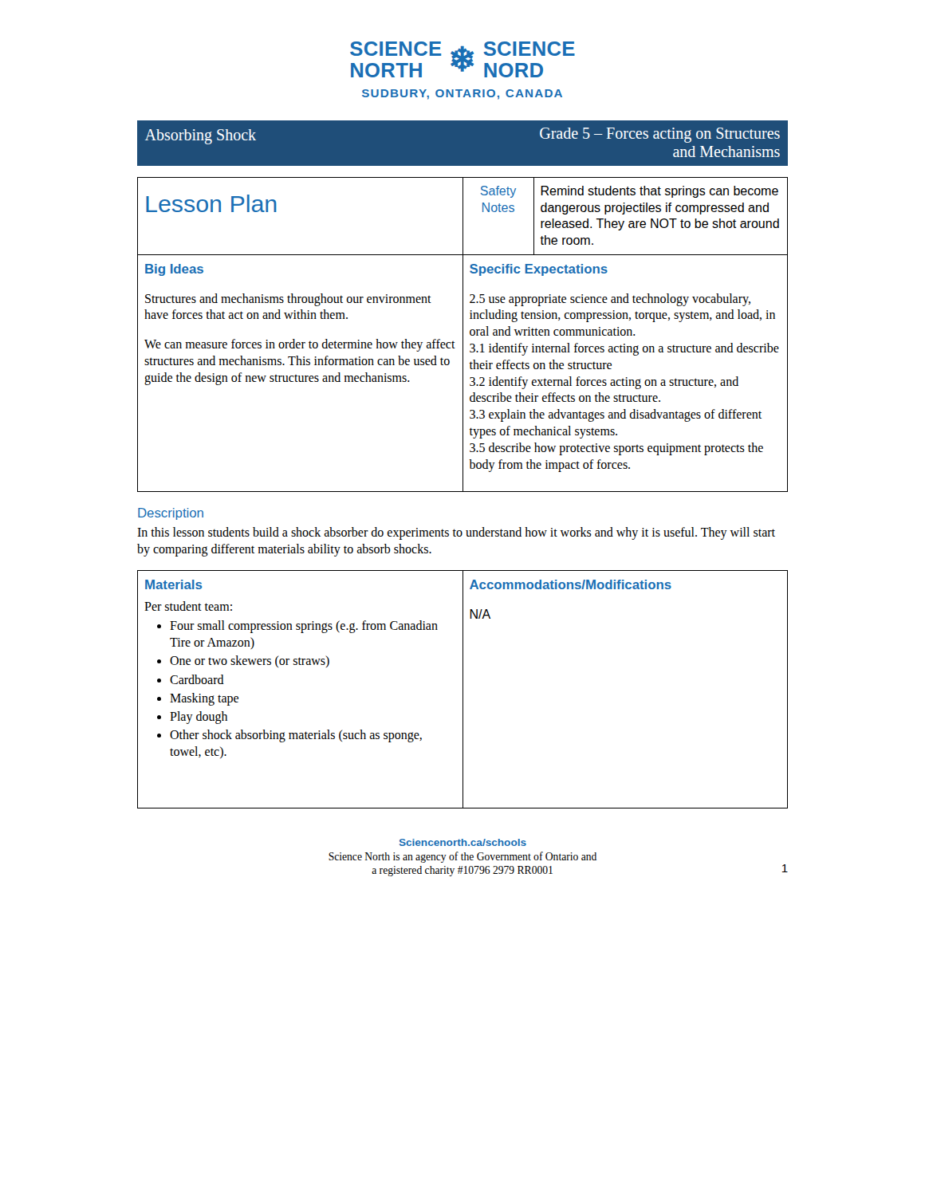SCIENCE
NORTH
❄
SCIENCE
NORD
SUDBURY, ONTARIO, CANADA
Absorbing Shock
Grade 5 – Forces acting on Structures
and Mechanisms
| Lesson Plan | Safety Notes | Remind students that springs can become dangerous projectiles if compressed and released. They are NOT to be shot around the room. |
| Big Ideas Structures and mechanisms throughout our environment have forces that act on and within them. We can measure forces in order to determine how they affect structures and mechanisms. This information can be used to guide the design of new structures and mechanisms. | Specific Expectations 2.5 use appropriate science and technology vocabulary, including tension, compression, torque, system, and load, in oral and written communication. 3.1 identify internal forces acting on a structure and describe their effects on the structure 3.2 identify external forces acting on a structure, and describe their effects on the structure. 3.3 explain the advantages and disadvantages of different types of mechanical systems. 3.5 describe how protective sports equipment protects the body from the impact of forces. |
Description
In this lesson students build a shock absorber do experiments to understand how it works and why it is useful. They will start by comparing different materials ability to absorb shocks.
| Materials Per student team: Four small compression springs (e.g. from Canadian Tire or Amazon) One or two skewers (or straws) Cardboard Masking tape Play dough Other shock absorbing materials (such as sponge, towel, etc). | Accommodations/Modifications N/A |
Sciencenorth.ca/schools
Science North is an agency of the Government of Ontario and
a registered charity #10796 2979 RR0001
1